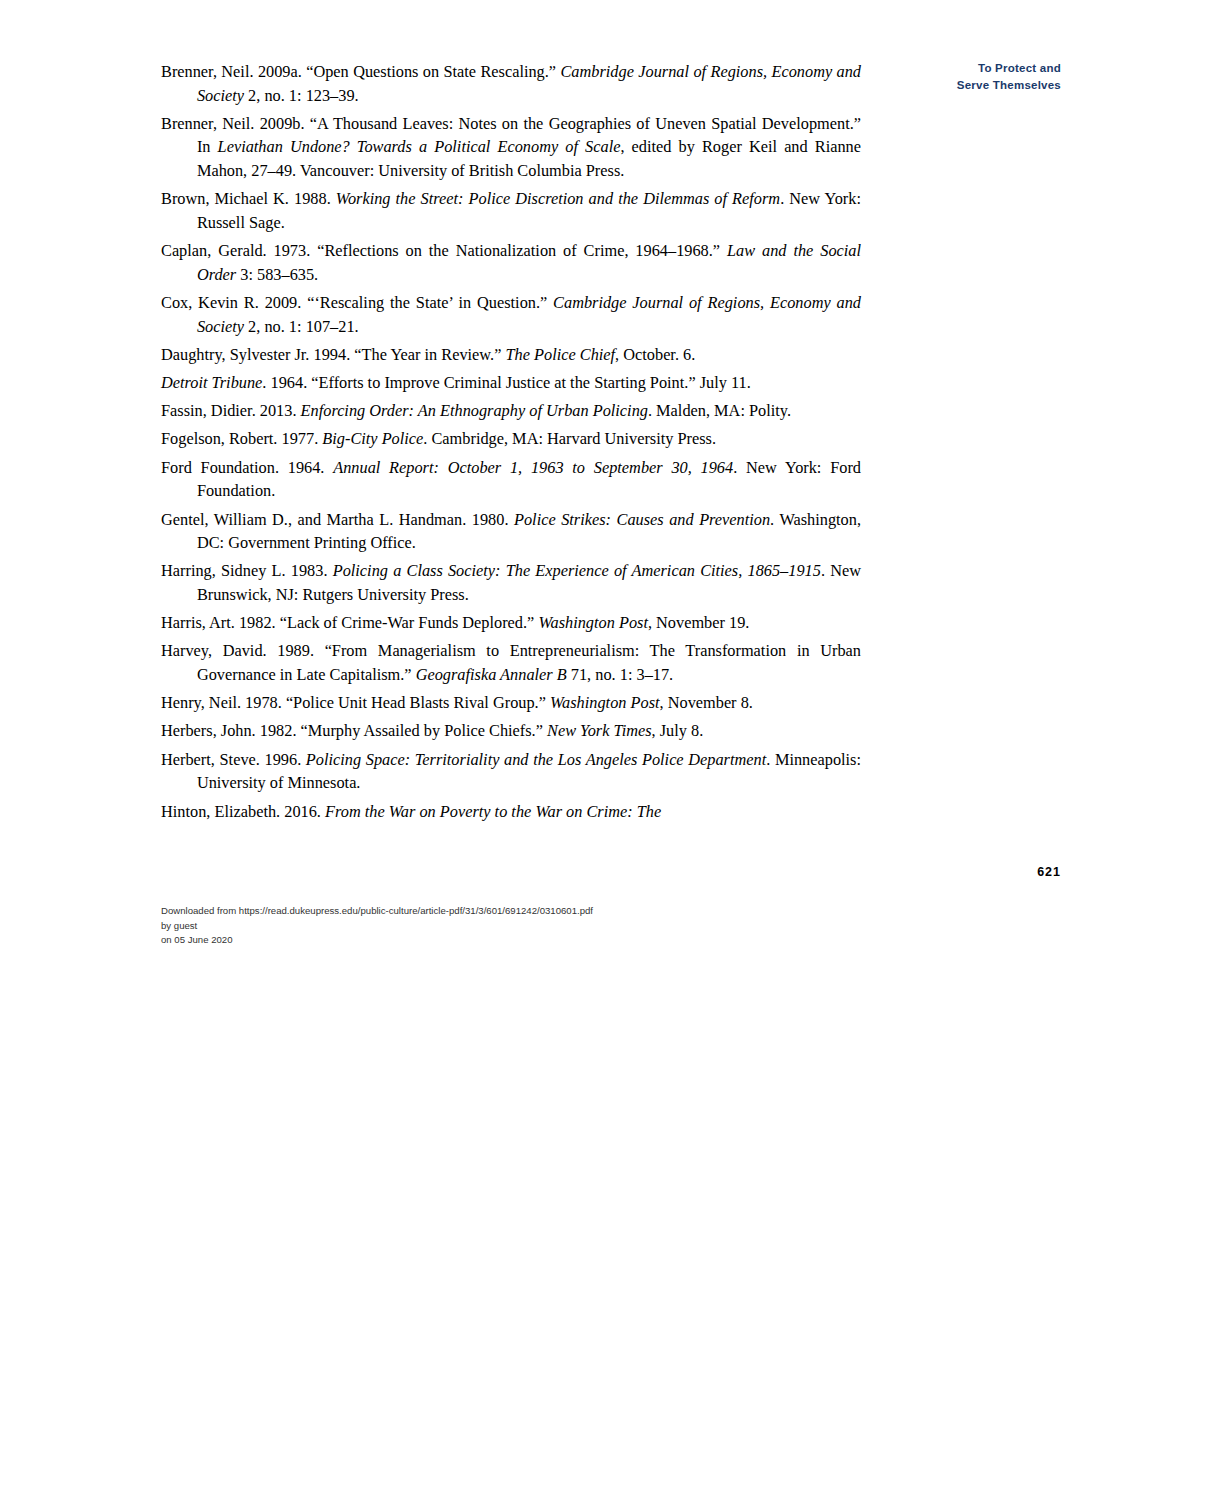To Protect and
Serve Themselves
Brenner, Neil. 2009a. “Open Questions on State Rescaling.” Cambridge Journal of Regions, Economy and Society 2, no. 1: 123–39.
Brenner, Neil. 2009b. “A Thousand Leaves: Notes on the Geographies of Uneven Spatial Development.” In Leviathan Undone? Towards a Political Economy of Scale, edited by Roger Keil and Rianne Mahon, 27–49. Vancouver: University of British Columbia Press.
Brown, Michael K. 1988. Working the Street: Police Discretion and the Dilemmas of Reform. New York: Russell Sage.
Caplan, Gerald. 1973. “Reflections on the Nationalization of Crime, 1964–1968.” Law and the Social Order 3: 583–635.
Cox, Kevin R. 2009. “‘Rescaling the State’ in Question.” Cambridge Journal of Regions, Economy and Society 2, no. 1: 107–21.
Daughtry, Sylvester Jr. 1994. “The Year in Review.” The Police Chief, October. 6.
Detroit Tribune. 1964. “Efforts to Improve Criminal Justice at the Starting Point.” July 11.
Fassin, Didier. 2013. Enforcing Order: An Ethnography of Urban Policing. Malden, MA: Polity.
Fogelson, Robert. 1977. Big-City Police. Cambridge, MA: Harvard University Press.
Ford Foundation. 1964. Annual Report: October 1, 1963 to September 30, 1964. New York: Ford Foundation.
Gentel, William D., and Martha L. Handman. 1980. Police Strikes: Causes and Prevention. Washington, DC: Government Printing Office.
Harring, Sidney L. 1983. Policing a Class Society: The Experience of American Cities, 1865–1915. New Brunswick, NJ: Rutgers University Press.
Harris, Art. 1982. “Lack of Crime-War Funds Deplored.” Washington Post, November 19.
Harvey, David. 1989. “From Managerialism to Entrepreneurialism: The Transformation in Urban Governance in Late Capitalism.” Geografiska Annaler B 71, no. 1: 3–17.
Henry, Neil. 1978. “Police Unit Head Blasts Rival Group.” Washington Post, November 8.
Herbers, John. 1982. “Murphy Assailed by Police Chiefs.” New York Times, July 8.
Herbert, Steve. 1996. Policing Space: Territoriality and the Los Angeles Police Department. Minneapolis: University of Minnesota.
Hinton, Elizabeth. 2016. From the War on Poverty to the War on Crime: The
621
Downloaded from https://read.dukeupress.edu/public-culture/article-pdf/31/3/601/691242/0310601.pdf
by guest
on 05 June 2020